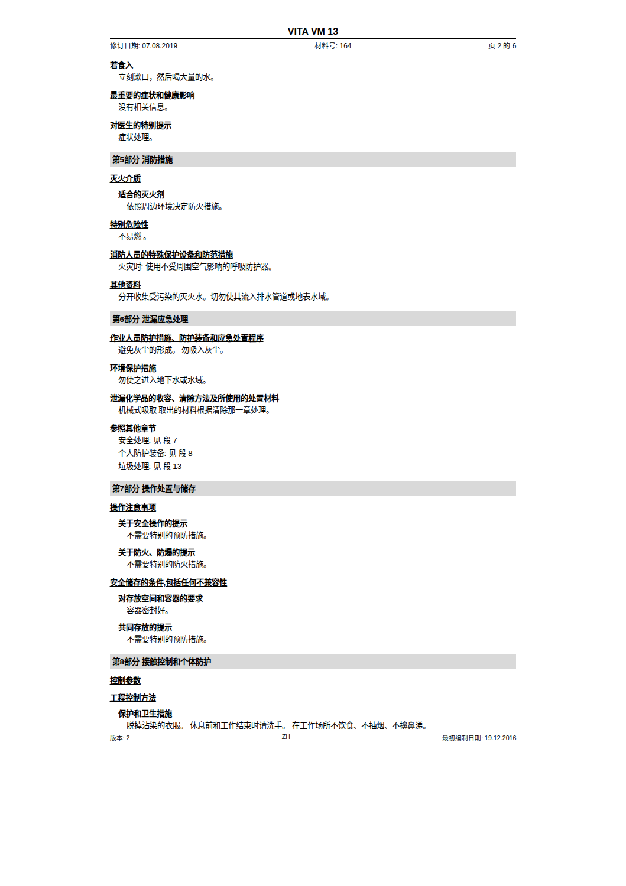VITA VM 13
修订日期: 07.08.2019 材料号: 164 页 2 的 6
若食入
立刻漱口，然后喝大量的水。
最重要的症状和健康影响
没有相关信息。
对医生的特别提示
症状处理。
第5部分 消防措施
灭火介质
适合的灭火剂
依照周边环境决定防火措施。
特别危险性
不易燃 。
消防人员的特殊保护设备和防范措施
火灾时: 使用不受周围空气影响的呼吸防护器。
其他资料
分开收集受污染的灭火水。切勿使其流入排水管道或地表水域。
第6部分 泄漏应急处理
作业人员防护措施、防护装备和应急处置程序
避免灰尘的形成。 勿吸入灰尘。
环境保护措施
勿使之进入地下水或水域。
泄漏化学品的收容、清除方法及所使用的处置材料
机械式吸取 取出的材料根据清除那一章处理。
参照其他章节
安全处理: 见 段 7
个人防护装备: 见 段 8
垃圾处理: 见 段 13
第7部分 操作处置与储存
操作注意事项
关于安全操作的提示
不需要特别的预防措施。
关于防火、防爆的提示
不需要特别的防火措施。
安全储存的条件,包括任何不兼容性
对存放空间和容器的要求
容器密封好。
共同存放的提示
不需要特别的预防措施。
第8部分 接触控制和个体防护
控制参数
工程控制方法
保护和卫生措施
脱掉沾染的衣服。 休息前和工作结束时请洗手。 在工作场所不饮食、不抽烟、不擤鼻涕。
版本: 2 ZH 最初编制日期: 19.12.2016